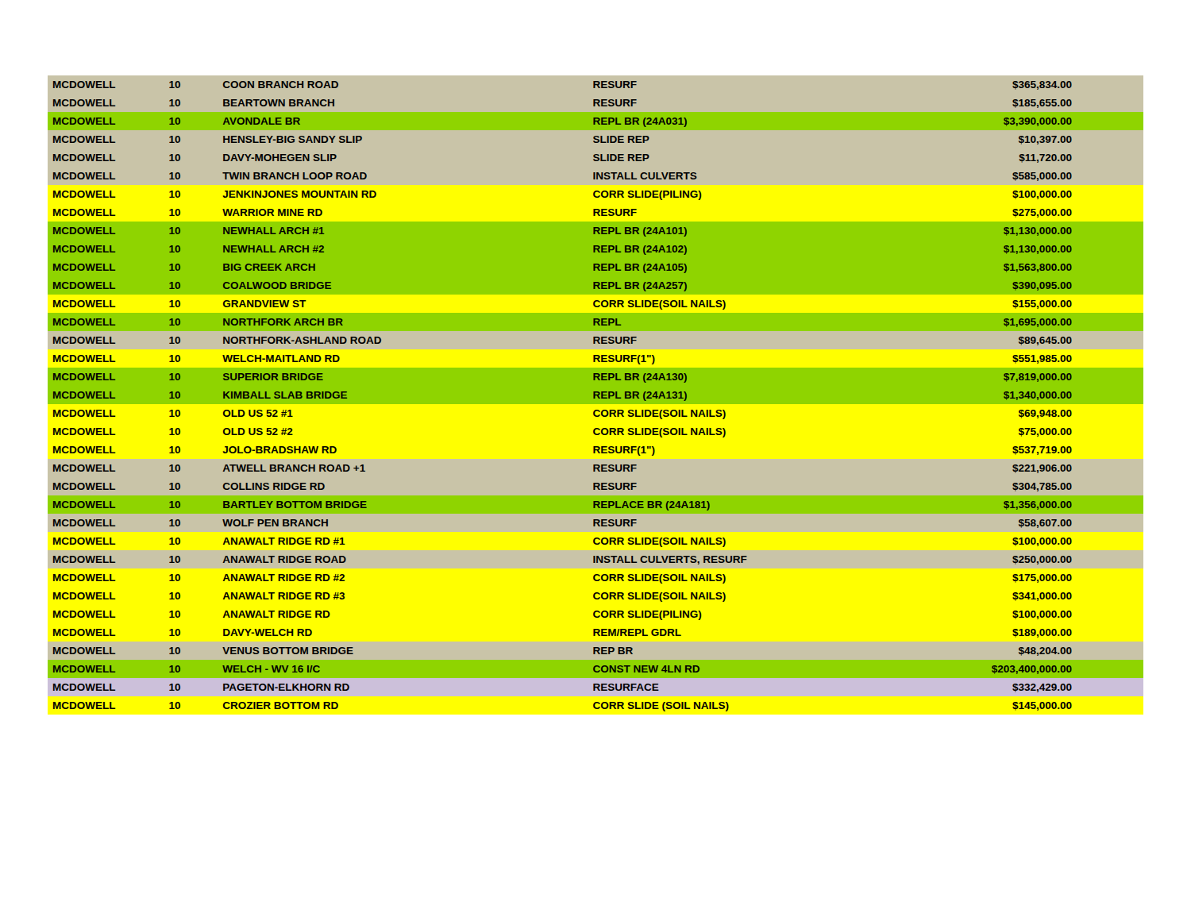| MCDOWELL | 10 | COON BRANCH ROAD | RESURF | $365,834.00 |
| MCDOWELL | 10 | BEARTOWN BRANCH | RESURF | $185,655.00 |
| MCDOWELL | 10 | AVONDALE BR | REPL BR (24A031) | $3,390,000.00 |
| MCDOWELL | 10 | HENSLEY-BIG SANDY SLIP | SLIDE REP | $10,397.00 |
| MCDOWELL | 10 | DAVY-MOHEGEN SLIP | SLIDE REP | $11,720.00 |
| MCDOWELL | 10 | TWIN BRANCH LOOP ROAD | INSTALL CULVERTS | $585,000.00 |
| MCDOWELL | 10 | JENKINJONES MOUNTAIN RD | CORR SLIDE(PILING) | $100,000.00 |
| MCDOWELL | 10 | WARRIOR MINE RD | RESURF | $275,000.00 |
| MCDOWELL | 10 | NEWHALL ARCH #1 | REPL BR (24A101) | $1,130,000.00 |
| MCDOWELL | 10 | NEWHALL ARCH #2 | REPL BR (24A102) | $1,130,000.00 |
| MCDOWELL | 10 | BIG CREEK ARCH | REPL BR (24A105) | $1,563,800.00 |
| MCDOWELL | 10 | COALWOOD BRIDGE | REPL BR (24A257) | $390,095.00 |
| MCDOWELL | 10 | GRANDVIEW ST | CORR SLIDE(SOIL NAILS) | $155,000.00 |
| MCDOWELL | 10 | NORTHFORK ARCH BR | REPL | $1,695,000.00 |
| MCDOWELL | 10 | NORTHFORK-ASHLAND ROAD | RESURF | $89,645.00 |
| MCDOWELL | 10 | WELCH-MAITLAND RD | RESURF(1") | $551,985.00 |
| MCDOWELL | 10 | SUPERIOR BRIDGE | REPL BR (24A130) | $7,819,000.00 |
| MCDOWELL | 10 | KIMBALL SLAB BRIDGE | REPL BR (24A131) | $1,340,000.00 |
| MCDOWELL | 10 | OLD US 52 #1 | CORR SLIDE(SOIL NAILS) | $69,948.00 |
| MCDOWELL | 10 | OLD US 52 #2 | CORR SLIDE(SOIL NAILS) | $75,000.00 |
| MCDOWELL | 10 | JOLO-BRADSHAW RD | RESURF(1") | $537,719.00 |
| MCDOWELL | 10 | ATWELL BRANCH ROAD +1 | RESURF | $221,906.00 |
| MCDOWELL | 10 | COLLINS RIDGE RD | RESURF | $304,785.00 |
| MCDOWELL | 10 | BARTLEY BOTTOM BRIDGE | REPLACE BR (24A181) | $1,356,000.00 |
| MCDOWELL | 10 | WOLF PEN BRANCH | RESURF | $58,607.00 |
| MCDOWELL | 10 | ANAWALT RIDGE RD #1 | CORR SLIDE(SOIL NAILS) | $100,000.00 |
| MCDOWELL | 10 | ANAWALT RIDGE ROAD | INSTALL CULVERTS, RESURF | $250,000.00 |
| MCDOWELL | 10 | ANAWALT RIDGE RD #2 | CORR SLIDE(SOIL NAILS) | $175,000.00 |
| MCDOWELL | 10 | ANAWALT RIDGE RD #3 | CORR SLIDE(SOIL NAILS) | $341,000.00 |
| MCDOWELL | 10 | ANAWALT RIDGE RD | CORR SLIDE(PILING) | $100,000.00 |
| MCDOWELL | 10 | DAVY-WELCH RD | REM/REPL GDRL | $189,000.00 |
| MCDOWELL | 10 | VENUS BOTTOM BRIDGE | REP BR | $48,204.00 |
| MCDOWELL | 10 | WELCH - WV 16 I/C | CONST NEW 4LN RD | $203,400,000.00 |
| MCDOWELL | 10 | PAGETON-ELKHORN RD | RESURFACE | $332,429.00 |
| MCDOWELL | 10 | CROZIER BOTTOM RD | CORR SLIDE (SOIL NAILS) | $145,000.00 |